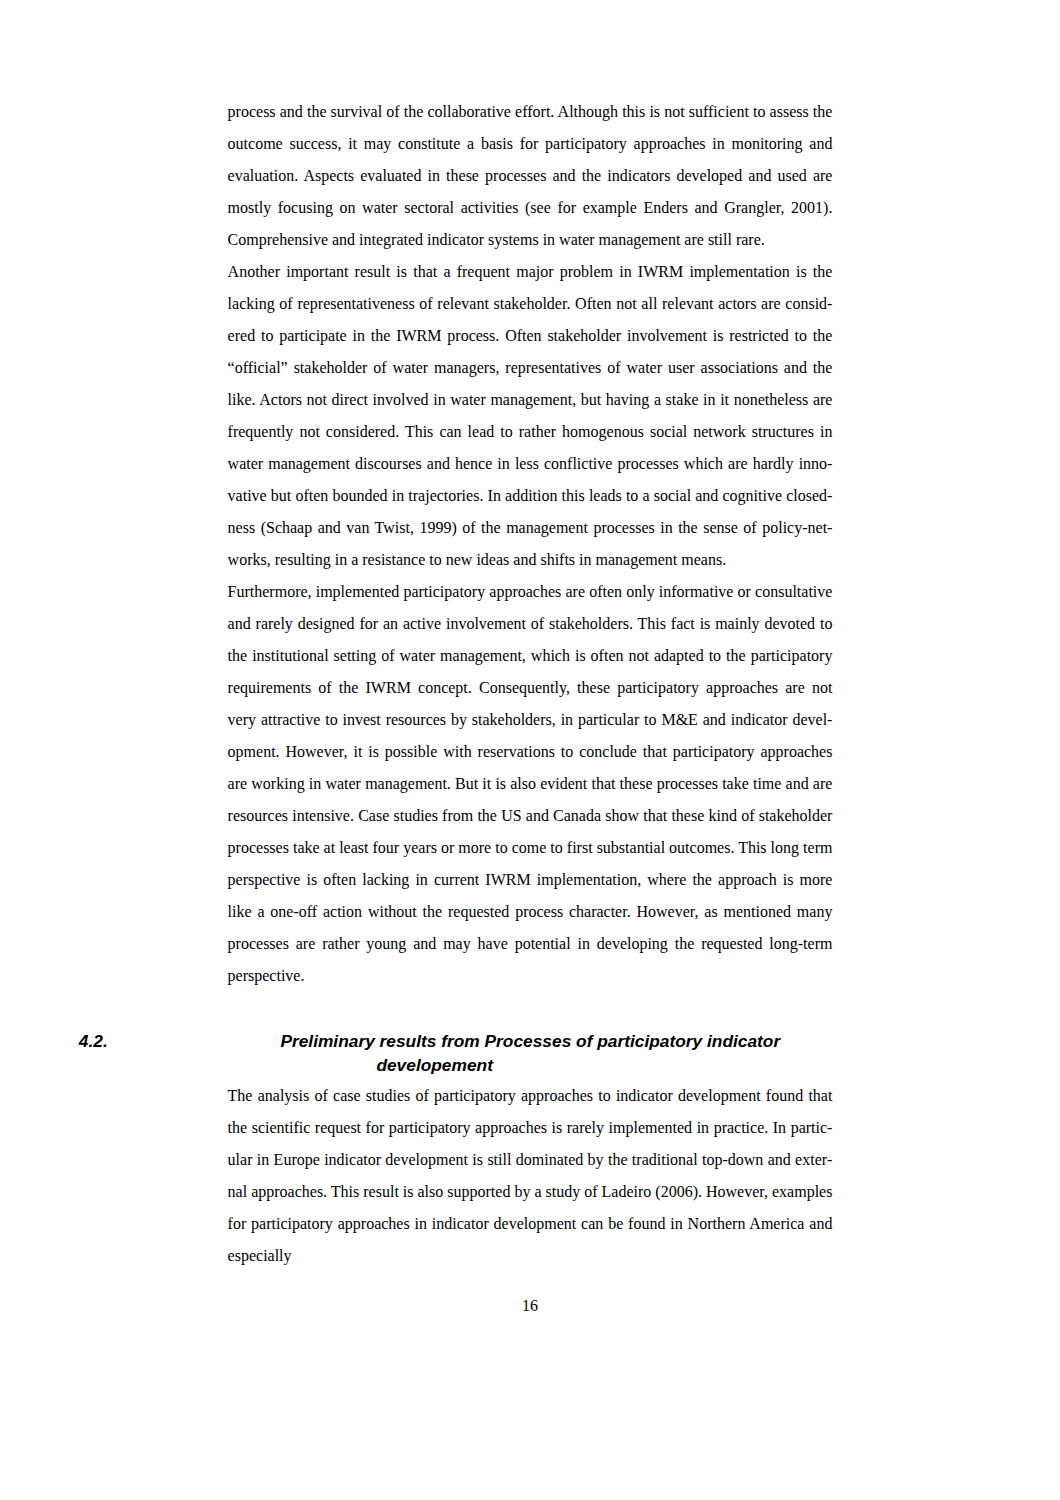process and the survival of the collaborative effort. Although this is not sufficient to assess the outcome success, it may constitute a basis for participatory approaches in monitoring and evaluation. Aspects evaluated in these processes and the indicators developed and used are mostly focusing on water sectoral activities (see for example Enders and Grangler, 2001). Comprehensive and integrated indicator systems in water management are still rare.
Another important result is that a frequent major problem in IWRM implementation is the lacking of representativeness of relevant stakeholder. Often not all relevant actors are considered to participate in the IWRM process. Often stakeholder involvement is restricted to the “official” stakeholder of water managers, representatives of water user associations and the like. Actors not direct involved in water management, but having a stake in it nonetheless are frequently not considered. This can lead to rather homogenous social network structures in water management discourses and hence in less conflictive processes which are hardly innovative but often bounded in trajectories. In addition this leads to a social and cognitive closedness (Schaap and van Twist, 1999) of the management processes in the sense of policy-networks, resulting in a resistance to new ideas and shifts in management means.
Furthermore, implemented participatory approaches are often only informative or consultative and rarely designed for an active involvement of stakeholders. This fact is mainly devoted to the institutional setting of water management, which is often not adapted to the participatory requirements of the IWRM concept. Consequently, these participatory approaches are not very attractive to invest resources by stakeholders, in particular to M&E and indicator development. However, it is possible with reservations to conclude that participatory approaches are working in water management. But it is also evident that these processes take time and are resources intensive. Case studies from the US and Canada show that these kind of stakeholder processes take at least four years or more to come to first substantial outcomes. This long term perspective is often lacking in current IWRM implementation, where the approach is more like a one-off action without the requested process character. However, as mentioned many processes are rather young and may have potential in developing the requested long-term perspective.
4.2. Preliminary results from Processes of participatory indicator developement
The analysis of case studies of participatory approaches to indicator development found that the scientific request for participatory approaches is rarely implemented in practice. In particular in Europe indicator development is still dominated by the traditional top-down and external approaches. This result is also supported by a study of Ladeiro (2006). However, examples for participatory approaches in indicator development can be found in Northern America and especially
16